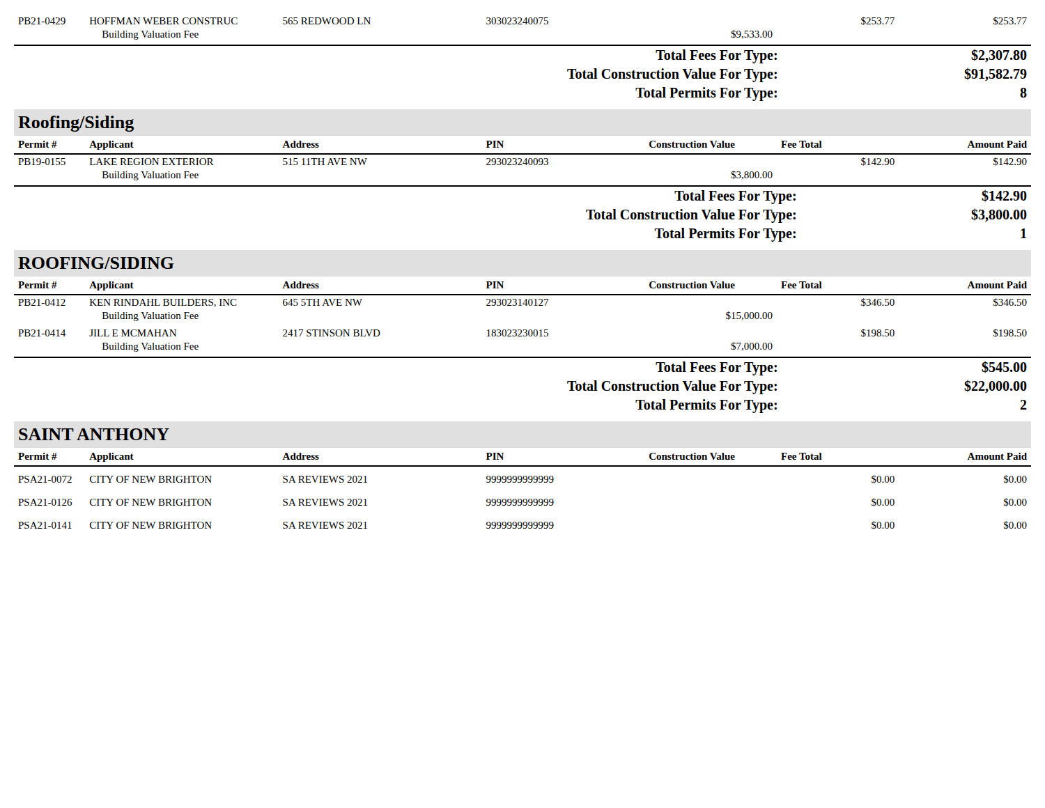| PB21-0429 | HOFFMAN WEBER CONSTRUC | 565 REDWOOD LN | 303023240075 | | $253.77 | $253.77 |
| | Building Valuation Fee | | | $9,533.00 | | |
| Total Fees For Type: | $2,307.80 |
| Total Construction Value For Type: | $91,582.79 |
| Total Permits For Type: | 8 |
Roofing/Siding
| Permit # | Applicant | Address | PIN | Construction Value | Fee Total | Amount Paid |
| PB19-0155 | LAKE REGION EXTERIOR | 515 11TH AVE NW | 293023240093 | | $142.90 | $142.90 |
| | Building Valuation Fee | | | $3,800.00 | | |
| Total Fees For Type: | $142.90 |
| Total Construction Value For Type: | $3,800.00 |
| Total Permits For Type: | 1 |
ROOFING/SIDING
| Permit # | Applicant | Address | PIN | Construction Value | Fee Total | Amount Paid |
| PB21-0412 | KEN RINDAHL BUILDERS, INC | 645 5TH AVE NW | 293023140127 | | $346.50 | $346.50 |
| | Building Valuation Fee | | | $15,000.00 | | |
| PB21-0414 | JILL E MCMAHAN | 2417 STINSON BLVD | 183023230015 | | $198.50 | $198.50 |
| | Building Valuation Fee | | | $7,000.00 | | |
| Total Fees For Type: | $545.00 |
| Total Construction Value For Type: | $22,000.00 |
| Total Permits For Type: | 2 |
SAINT ANTHONY
| Permit # | Applicant | Address | PIN | Construction Value | Fee Total | Amount Paid |
| PSA21-0072 | CITY OF NEW BRIGHTON | SA REVIEWS 2021 | 9999999999999 | | $0.00 | $0.00 |
| PSA21-0126 | CITY OF NEW BRIGHTON | SA REVIEWS 2021 | 9999999999999 | | $0.00 | $0.00 |
| PSA21-0141 | CITY OF NEW BRIGHTON | SA REVIEWS 2021 | 9999999999999 | | $0.00 | $0.00 |